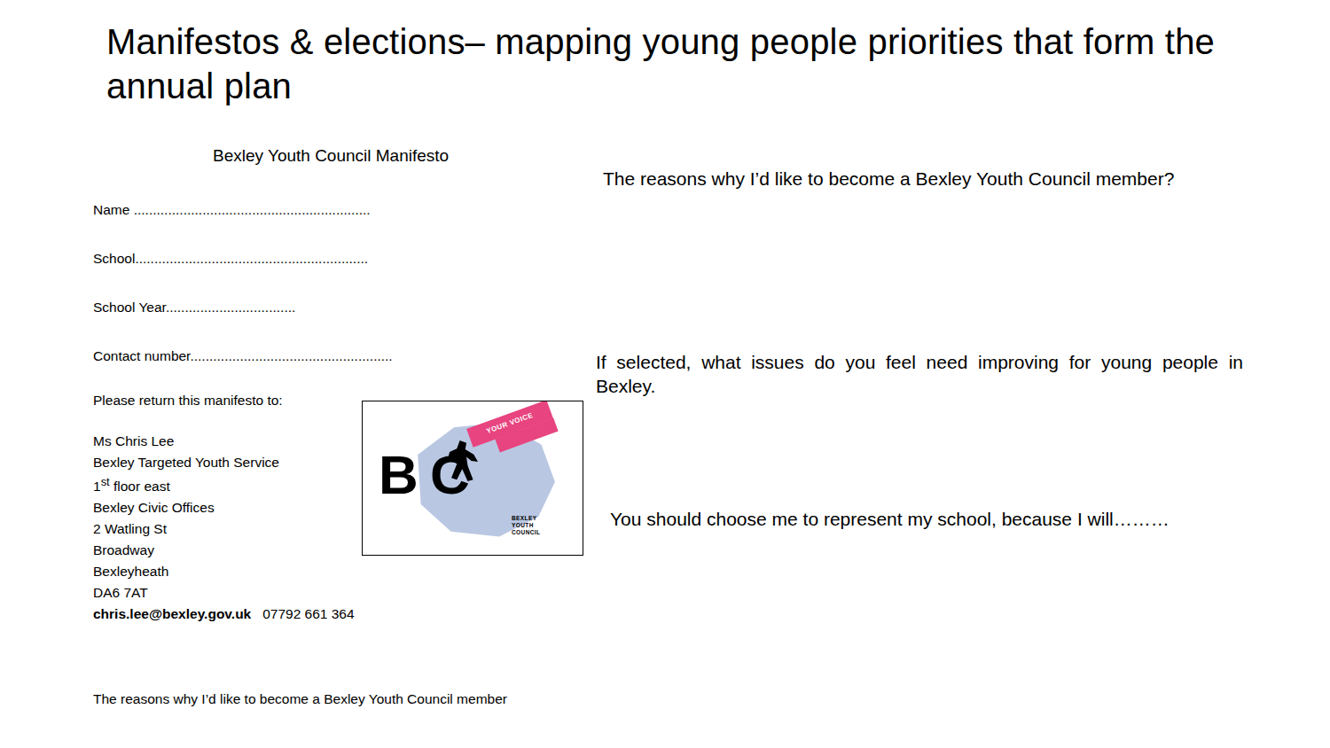Manifestos & elections– mapping young people priorities that form the annual plan
Bexley Youth Council Manifesto
Name ..............................................................
School.............................................................
School Year..................................
Contact number.....................................................
Please return this manifesto to:
Ms Chris Lee
Bexley Targeted Youth Service
1st floor east
Bexley Civic Offices
2 Watling St
Broadway
Bexleyheath
DA6 7AT
chris.lee@bexley.gov.uk 07792 661 364
B C
Your voice
Bexley
Youth
Council
The reasons why I’d like to become a Bexley Youth Council member
The reasons why I’d like to become a Bexley Youth Council member?
If selected, what issues do you feel need improving for young people in Bexley.
You should choose me to represent my school, because I will………